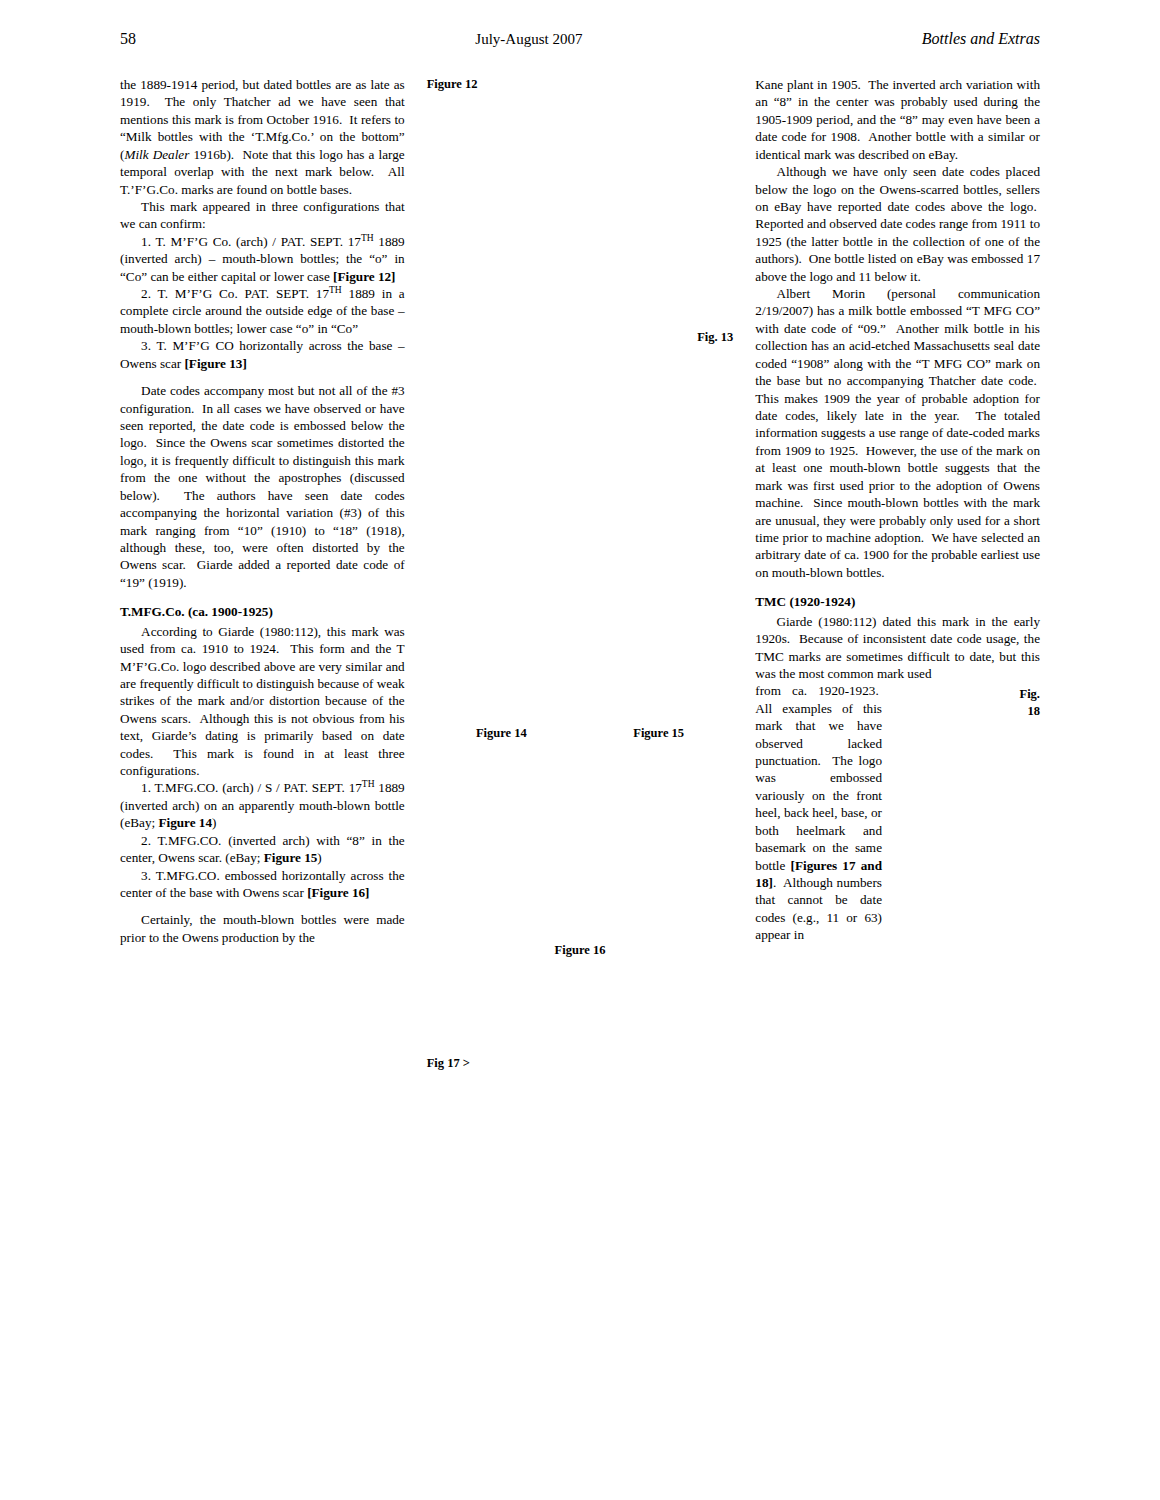58
July-August 2007
Bottles and Extras
the 1889-1914 period, but dated bottles are as late as 1919. The only Thatcher ad we have seen that mentions this mark is from October 1916. It refers to “Milk bottles with the ‘T.Mfg.Co.’ on the bottom” (Milk Dealer 1916b). Note that this logo has a large temporal overlap with the next mark below. All T.’F’G.Co. marks are found on bottle bases.
This mark appeared in three configurations that we can confirm:
1. T. M’F’G Co. (arch) / PAT. SEPT. 17TH 1889 (inverted arch) – mouth-blown bottles; the “o” in “Co” can be either capital or lower case [Figure 12]
2. T. M’F’G Co. PAT. SEPT. 17TH 1889 in a complete circle around the outside edge of the base – mouth-blown bottles; lower case “o” in “Co”
3. T. M’F’G CO horizontally across the base – Owens scar [Figure 13]
Date codes accompany most but not all of the #3 configuration. In all cases we have observed or have seen reported, the date code is embossed below the logo. Since the Owens scar sometimes distorted the logo, it is frequently difficult to distinguish this mark from the one without the apostrophes (discussed below). The authors have seen date codes accompanying the horizontal variation (#3) of this mark ranging from “10” (1910) to “18” (1918), although these, too, were often distorted by the Owens scar. Giarde added a reported date code of “19” (1919).
T.MFG.Co. (ca. 1900-1925)
According to Giarde (1980:112), this mark was used from ca. 1910 to 1924. This form and the T M’F’G.Co. logo described above are very similar and are frequently difficult to distinguish because of weak strikes of the mark and/or distortion because of the Owens scars. Although this is not obvious from his text, Giarde’s dating is primarily based on date codes. This mark is found in at least three configurations.
1. T.MFG.CO. (arch) / S / PAT. SEPT. 17TH 1889 (inverted arch) on an apparently mouth-blown bottle (eBay; Figure 14)
2. T.MFG.CO. (inverted arch) with “8” in the center, Owens scar. (eBay; Figure 15)
3. T.MFG.CO. embossed horizontally across the center of the base with Owens scar [Figure 16]
Certainly, the mouth-blown bottles were made prior to the Owens production by the
Figure 12
Fig. 13
Figure 14
Figure 15
Figure 16
Fig 17 >
Kane plant in 1905. The inverted arch variation with an “8” in the center was probably used during the 1905-1909 period, and the “8” may even have been a date code for 1908. Another bottle with a similar or identical mark was described on eBay.
Although we have only seen date codes placed below the logo on the Owens-scarred bottles, sellers on eBay have reported date codes above the logo. Reported and observed date codes range from 1911 to 1925 (the latter bottle in the collection of one of the authors). One bottle listed on eBay was embossed 17 above the logo and 11 below it.
Albert Morin (personal communication 2/19/2007) has a milk bottle embossed “T MFG CO” with date code of “09.” Another milk bottle in his collection has an acid-etched Massachusetts seal date coded “1908” along with the “T MFG CO” mark on the base but no accompanying Thatcher date code. This makes 1909 the year of probable adoption for date codes, likely late in the year. The totaled information suggests a use range of date-coded marks from 1909 to 1925. However, the use of the mark on at least one mouth-blown bottle suggests that the mark was first used prior to the adoption of Owens machine. Since mouth-blown bottles with the mark are unusual, they were probably only used for a short time prior to machine adoption. We have selected an arbitrary date of ca. 1900 for the probable earliest use on mouth-blown bottles.
TMC (1920-1924)
Giarde (1980:112) dated this mark in the early 1920s. Because of inconsistent date code usage, the TMC marks are sometimes difficult to date, but this was the most common mark used
Fig.
18
from ca. 1920-1923. All examples of this mark that we have observed lacked punctuation. The logo was embossed variously on the front heel, back heel, base, or both heelmark and basemark on the same bottle [Figures 17 and 18]. Although numbers that cannot be date codes (e.g., 11 or 63) appear in